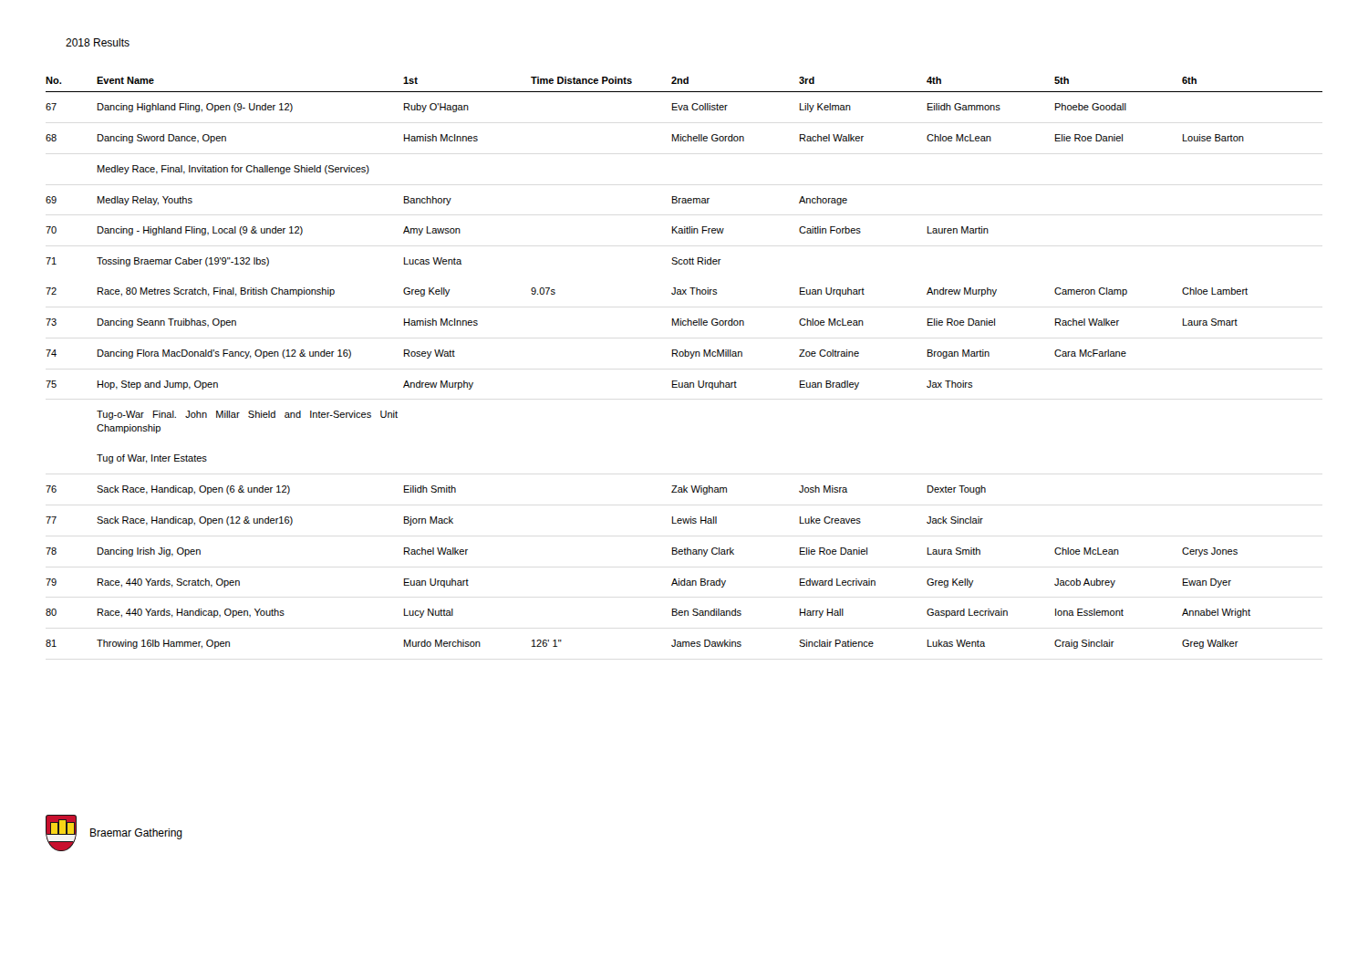2018 Results
| No. | Event Name | 1st | Time Distance Points | 2nd | 3rd | 4th | 5th | 6th |
| --- | --- | --- | --- | --- | --- | --- | --- | --- |
| 67 | Dancing Highland Fling, Open (9- Under 12) | Ruby O'Hagan | | Eva Collister | Lily Kelman | Eilidh Gammons | Phoebe Goodall | |
| 68 | Dancing Sword Dance, Open | Hamish McInnes | | Michelle Gordon | Rachel Walker | Chloe McLean | Elie Roe Daniel | Louise Barton |
| | Medley Race, Final, Invitation for Challenge Shield (Services) | | | | | | | |
| 69 | Medlay Relay, Youths | Banchhory | | Braemar | Anchorage | | | |
| 70 | Dancing - Highland Fling, Local (9 & under 12) | Amy Lawson | | Kaitlin Frew | Caitlin Forbes | Lauren Martin | | |
| 71 | Tossing Braemar Caber (19'9"-132 lbs) | Lucas Wenta | | Scott Rider | | | | |
| 72 | Race, 80 Metres Scratch, Final, British Championship | Greg Kelly | 9.07s | Jax Thoirs | Euan Urquhart | Andrew Murphy | Cameron Clamp | Chloe Lambert |
| 73 | Dancing Seann Truibhas, Open | Hamish McInnes | | Michelle Gordon | Chloe McLean | Elie Roe Daniel | Rachel Walker | Laura Smart |
| 74 | Dancing Flora MacDonald's Fancy, Open (12 & under 16) | Rosey Watt | | Robyn McMillan | Zoe Coltraine | Brogan Martin | Cara McFarlane | |
| 75 | Hop, Step and Jump, Open | Andrew Murphy | | Euan Urquhart | Euan Bradley | Jax Thoirs | | |
| | Tug-o-War Final. John Millar Shield and Inter-Services Unit Championship | | | | | | | |
| | Tug of War, Inter Estates | | | | | | | |
| 76 | Sack Race, Handicap, Open (6 & under 12) | Eilidh Smith | | Zak Wigham | Josh Misra | Dexter Tough | | |
| 77 | Sack Race, Handicap, Open (12 & under16) | Bjorn Mack | | Lewis Hall | Luke Creaves | Jack Sinclair | | |
| 78 | Dancing Irish Jig, Open | Rachel Walker | | Bethany Clark | Elie Roe Daniel | Laura Smith | Chloe McLean | Cerys Jones |
| 79 | Race, 440 Yards, Scratch, Open | Euan Urquhart | | Aidan Brady | Edward Lecrivain | Greg Kelly | Jacob Aubrey | Ewan Dyer |
| 80 | Race, 440 Yards, Handicap, Open, Youths | Lucy Nuttal | | Ben Sandilands | Harry Hall | Gaspard Lecrivain | Iona Esslemont | Annabel Wright |
| 81 | Throwing 16lb Hammer, Open | Murdo Merchison | 126' 1" | James Dawkins | Sinclair Patience | Lukas Wenta | Craig Sinclair | Greg Walker |
Braemar Gathering